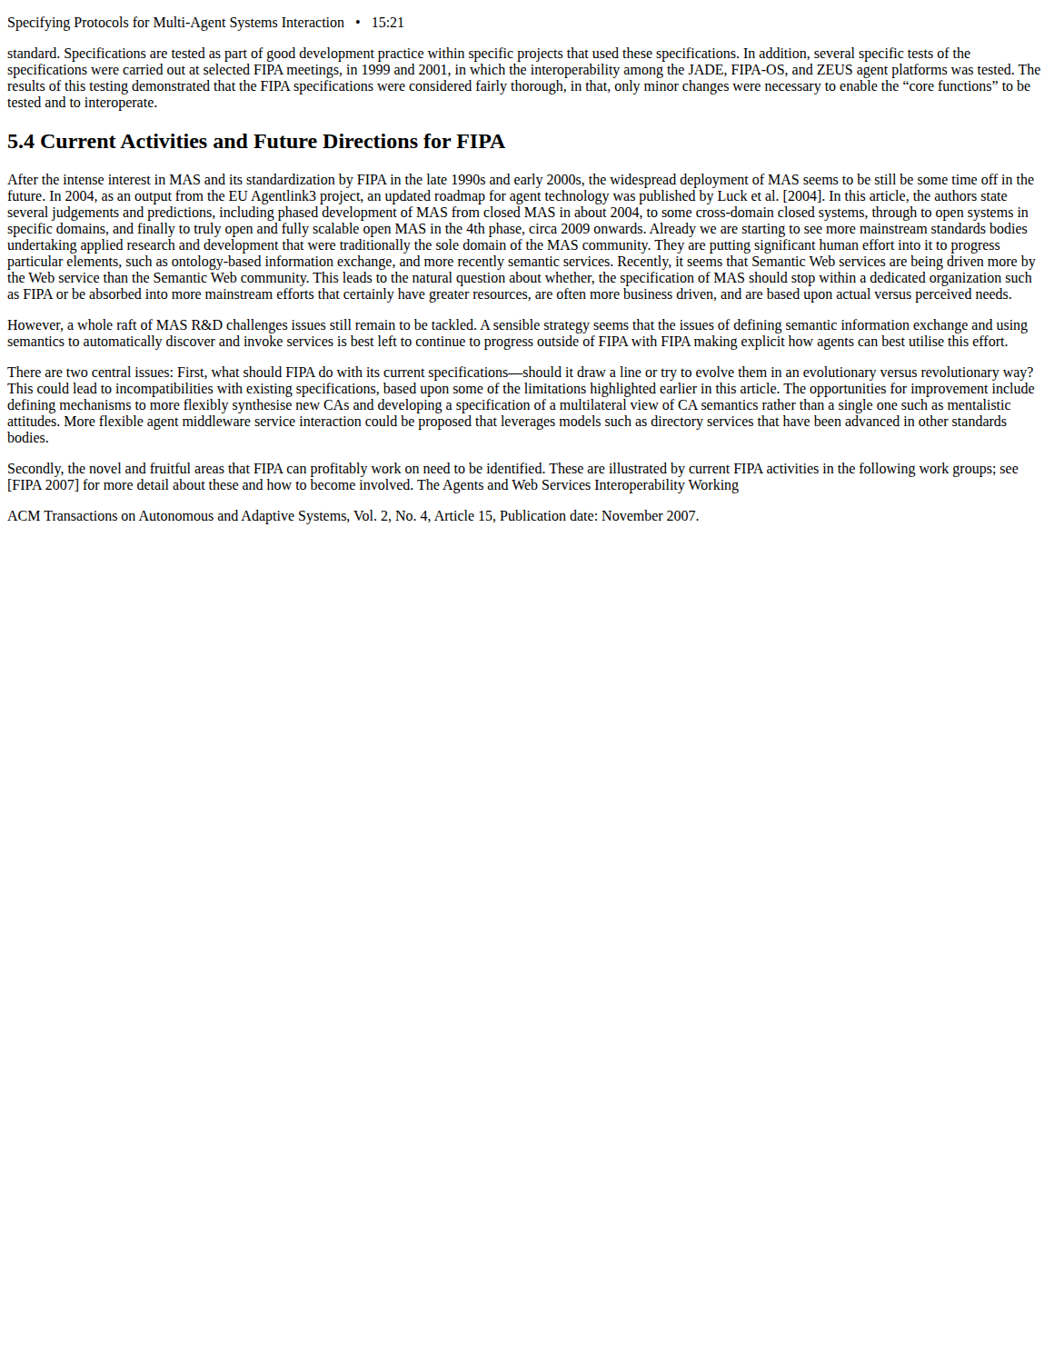Specifying Protocols for Multi-Agent Systems Interaction • 15:21
standard. Specifications are tested as part of good development practice within specific projects that used these specifications. In addition, several specific tests of the specifications were carried out at selected FIPA meetings, in 1999 and 2001, in which the interoperability among the JADE, FIPA-OS, and ZEUS agent platforms was tested. The results of this testing demonstrated that the FIPA specifications were considered fairly thorough, in that, only minor changes were necessary to enable the “core functions” to be tested and to interoperate.
5.4 Current Activities and Future Directions for FIPA
After the intense interest in MAS and its standardization by FIPA in the late 1990s and early 2000s, the widespread deployment of MAS seems to be still be some time off in the future. In 2004, as an output from the EU Agentlink3 project, an updated roadmap for agent technology was published by Luck et al. [2004]. In this article, the authors state several judgements and predictions, including phased development of MAS from closed MAS in about 2004, to some cross-domain closed systems, through to open systems in specific domains, and finally to truly open and fully scalable open MAS in the 4th phase, circa 2009 onwards. Already we are starting to see more mainstream standards bodies undertaking applied research and development that were traditionally the sole domain of the MAS community. They are putting significant human effort into it to progress particular elements, such as ontology-based information exchange, and more recently semantic services. Recently, it seems that Semantic Web services are being driven more by the Web service than the Semantic Web community. This leads to the natural question about whether, the specification of MAS should stop within a dedicated organization such as FIPA or be absorbed into more mainstream efforts that certainly have greater resources, are often more business driven, and are based upon actual versus perceived needs.
However, a whole raft of MAS R&D challenges issues still remain to be tackled. A sensible strategy seems that the issues of defining semantic information exchange and using semantics to automatically discover and invoke services is best left to continue to progress outside of FIPA with FIPA making explicit how agents can best utilise this effort.
There are two central issues: First, what should FIPA do with its current specifications—should it draw a line or try to evolve them in an evolutionary versus revolutionary way? This could lead to incompatibilities with existing specifications, based upon some of the limitations highlighted earlier in this article. The opportunities for improvement include defining mechanisms to more flexibly synthesise new CAs and developing a specification of a multilateral view of CA semantics rather than a single one such as mentalistic attitudes. More flexible agent middleware service interaction could be proposed that leverages models such as directory services that have been advanced in other standards bodies.
Secondly, the novel and fruitful areas that FIPA can profitably work on need to be identified. These are illustrated by current FIPA activities in the following work groups; see [FIPA 2007] for more detail about these and how to become involved. The Agents and Web Services Interoperability Working
ACM Transactions on Autonomous and Adaptive Systems, Vol. 2, No. 4, Article 15, Publication date: November 2007.